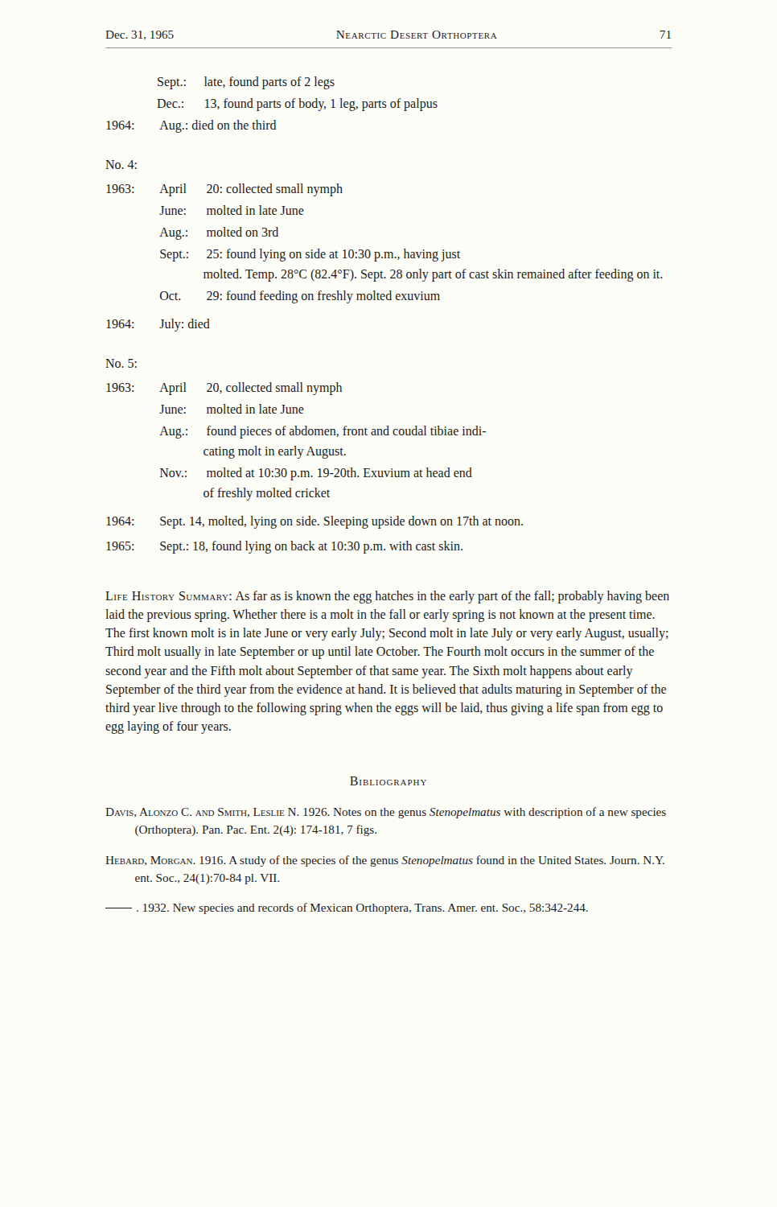Dec. 31, 1965 Nearctic Desert Orthoptera 71
Sept.: late, found parts of 2 legs
Dec.: 13, found parts of body, 1 leg, parts of palpus
1964:
Aug.: died on the third
No. 4:
1963:
April 20: collected small nymph
June: molted in late June
Aug.: molted on 3rd
Sept.: 25: found lying on side at 10:30 p.m., having just
molted. Temp. 28°C (82.4°F). Sept. 28 only part of cast skin remained after feeding on it.
Oct. 29: found feeding on freshly molted exuvium
1964:
July: died
No. 5:
1963:
April 20, collected small nymph
June: molted in late June
Aug.: found pieces of abdomen, front and coudal tibiae indi-
cating molt in early August.
Nov.: molted at 10:30 p.m. 19-20th. Exuvium at head end
of freshly molted cricket
1964:
Sept. 14, molted, lying on side. Sleeping upside down on 17th at noon.
1965:
Sept.: 18, found lying on back at 10:30 p.m. with cast skin.
Life History Summary: As far as is known the egg hatches in the early part of the fall; probably having been laid the previous spring. Whether there is a molt in the fall or early spring is not known at the present time. The first known molt is in late June or very early July; Second molt in late July or very early August, usually; Third molt usually in late September or up until late October. The Fourth molt occurs in the summer of the second year and the Fifth molt about September of that same year. The Sixth molt happens about early September of the third year from the evidence at hand. It is believed that adults maturing in September of the third year live through to the following spring when the eggs will be laid, thus giving a life span from egg to egg laying of four years.
Bibliography
Davis, Alonzo C. and Smith, Leslie N. 1926. Notes on the genus Stenopelmatus with description of a new species (Orthoptera). Pan. Pac. Ent. 2(4): 174-181, 7 figs.
Hebard, Morgan. 1916. A study of the species of the genus Stenopelmatus found in the United States. Journ. N.Y. ent. Soc., 24(1):70-84 pl. VII.
. 1932. New species and records of Mexican Orthoptera, Trans. Amer. ent. Soc., 58:342-244.